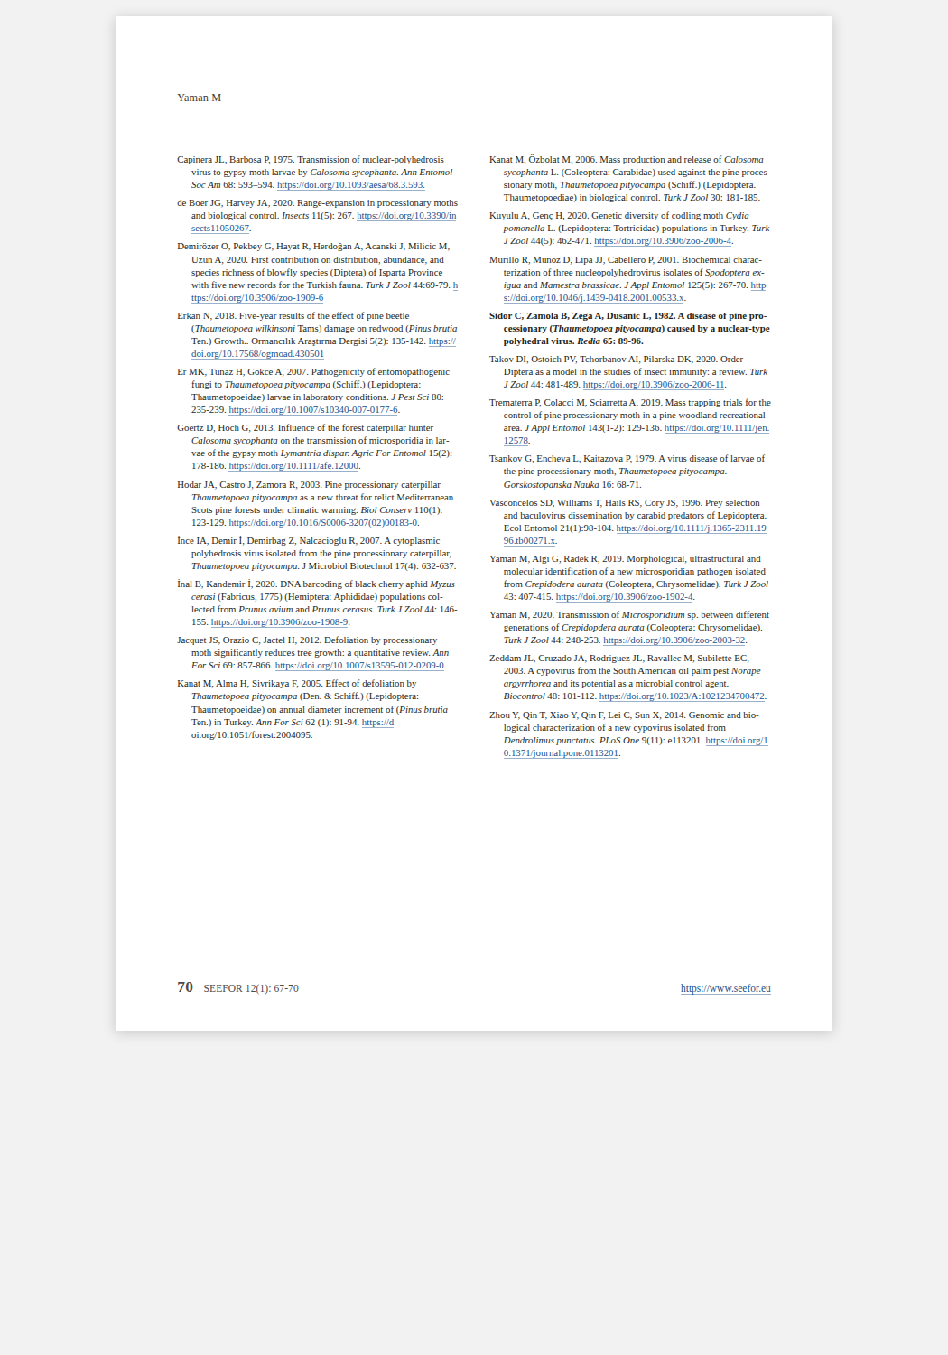Yaman M
Capinera JL, Barbosa P, 1975. Transmission of nuclear-polyhedrosis virus to gypsy moth larvae by Calosoma sycophanta. Ann Entomol Soc Am 68: 593–594. https://doi.org/10.1093/aesa/68.3.593.
de Boer JG, Harvey JA, 2020. Range-expansion in processionary moths and biological control. Insects 11(5): 267. https://doi.org/10.3390/insects11050267.
Demirözer O, Pekbey G, Hayat R, Herdoğan A, Acanski J, Milicic M, Uzun A, 2020. First contribution on distribution, abundance, and species richness of blowfly species (Diptera) of Isparta Province with five new records for the Turkish fauna. Turk J Zool 44:69-79. https://doi.org/10.3906/zoo-1909-6
Erkan N, 2018. Five-year results of the effect of pine beetle (Thaumetopoea wilkinsoni Tams) damage on redwood (Pinus brutia Ten.) Growth.. Ormancılık Araştırma Dergisi 5(2): 135-142. https://doi.org/10.17568/ogmoad.430501
Er MK, Tunaz H, Gokce A, 2007. Pathogenicity of entomopathogenic fungi to Thaumetopoea pityocampa (Schiff.) (Lepidoptera: Thaumetopoeidae) larvae in laboratory conditions. J Pest Sci 80: 235-239. https://doi.org/10.1007/s10340-007-0177-6.
Goertz D, Hoch G, 2013. Influence of the forest caterpillar hunter Calosoma sycophanta on the transmission of microsporidia in larvae of the gypsy moth Lymantria dispar. Agric For Entomol 15(2): 178-186. https://doi.org/10.1111/afe.12000.
Hodar JA, Castro J, Zamora R, 2003. Pine processionary caterpillar Thaumetopoea pityocampa as a new threat for relict Mediterranean Scots pine forests under climatic warming. Biol Conserv 110(1): 123-129. https://doi.org/10.1016/S0006-3207(02)00183-0.
İnce IA, Demir İ, Demirbag Z, Nalcacioglu R, 2007. A cytoplasmic polyhedrosis virus isolated from the pine processionary caterpillar, Thaumetopoea pityocampa. J Microbiol Biotechnol 17(4): 632-637.
İnal B, Kandemir İ, 2020. DNA barcoding of black cherry aphid Myzus cerasi (Fabricus, 1775) (Hemiptera: Aphididae) populations collected from Prunus avium and Prunus cerasus. Turk J Zool 44: 146-155. https://doi.org/10.3906/zoo-1908-9.
Jacquet JS, Orazio C, Jactel H, 2012. Defoliation by processionary moth significantly reduces tree growth: a quantitative review. Ann For Sci 69: 857-866. https://doi.org/10.1007/s13595-012-0209-0.
Kanat M, Alma H, Sivrikaya F, 2005. Effect of defoliation by Thaumetopoea pityocampa (Den. & Schiff.) (Lepidoptera: Thaumetopoeidae) on annual diameter increment of (Pinus brutia Ten.) in Turkey. Ann For Sci 62 (1): 91-94. https://doi.org/10.1051/forest:2004095.
Kanat M, Özbolat M, 2006. Mass production and release of Calosoma sycophanta L. (Coleoptera: Carabidae) used against the pine processionary moth, Thaumetopoea pityocampa (Schiff.) (Lepidoptera. Thaumetopoediae) in biological control. Turk J Zool 30: 181-185.
Kuyulu A, Genç H, 2020. Genetic diversity of codling moth Cydia pomonella L. (Lepidoptera: Tortricidae) populations in Turkey. Turk J Zool 44(5): 462-471. https://doi.org/10.3906/zoo-2006-4.
Murillo R, Munoz D, Lipa JJ, Cabellero P, 2001. Biochemical characterization of three nucleopolyhedrovirus isolates of Spodoptera exigua and Mamestra brassicae. J Appl Entomol 125(5): 267-70. https://doi.org/10.1046/j.1439-0418.2001.00533.x.
Sidor C, Zamola B, Zega A, Dusanic L, 1982. A disease of pine processionary (Thaumetopoea pityocampa) caused by a nuclear-type polyhedral virus. Redia 65: 89-96.
Takov DI, Ostoich PV, Tchorbanov AI, Pilarska DK, 2020. Order Diptera as a model in the studies of insect immunity: a review. Turk J Zool 44: 481-489. https://doi.org/10.3906/zoo-2006-11.
Trematerra P, Colacci M, Sciarretta A, 2019. Mass trapping trials for the control of pine processionary moth in a pine woodland recreational area. J Appl Entomol 143(1-2): 129-136. https://doi.org/10.1111/jen.12578.
Tsankov G, Encheva L, Kaitazova P, 1979. A virus disease of larvae of the pine processionary moth, Thaumetopoea pityocampa. Gorskostopanska Nauka 16: 68-71.
Vasconcelos SD, Williams T, Hails RS, Cory JS, 1996. Prey selection and baculovirus dissemination by carabid predators of Lepidoptera. Ecol Entomol 21(1):98-104. https://doi.org/10.1111/j.1365-2311.1996.tb00271.x.
Yaman M, Algı G, Radek R, 2019. Morphological, ultrastructural and molecular identification of a new microsporidian pathogen isolated from Crepidodera aurata (Coleoptera, Chrysomelidae). Turk J Zool 43: 407-415. https://doi.org/10.3906/zoo-1902-4.
Yaman M, 2020. Transmission of Microsporidium sp. between different generations of Crepidopdera aurata (Coleoptera: Chrysomelidae). Turk J Zool 44: 248-253. https://doi.org/10.3906/zoo-2003-32.
Zeddam JL, Cruzado JA, Rodriguez JL, Ravallec M, Subilette EC, 2003. A cypovirus from the South American oil palm pest Norape argyrrhorea and its potential as a microbial control agent. Biocontrol 48: 101-112. https://doi.org/10.1023/A:1021234700472.
Zhou Y, Qin T, Xiao Y, Qin F, Lei C, Sun X, 2014. Genomic and biological characterization of a new cypovirus isolated from Dendrolimus punctatus. PLoS One 9(11): e113201. https://doi.org/10.1371/journal.pone.0113201.
70 SEEFOR 12(1): 67-70
https://www.seefor.eu